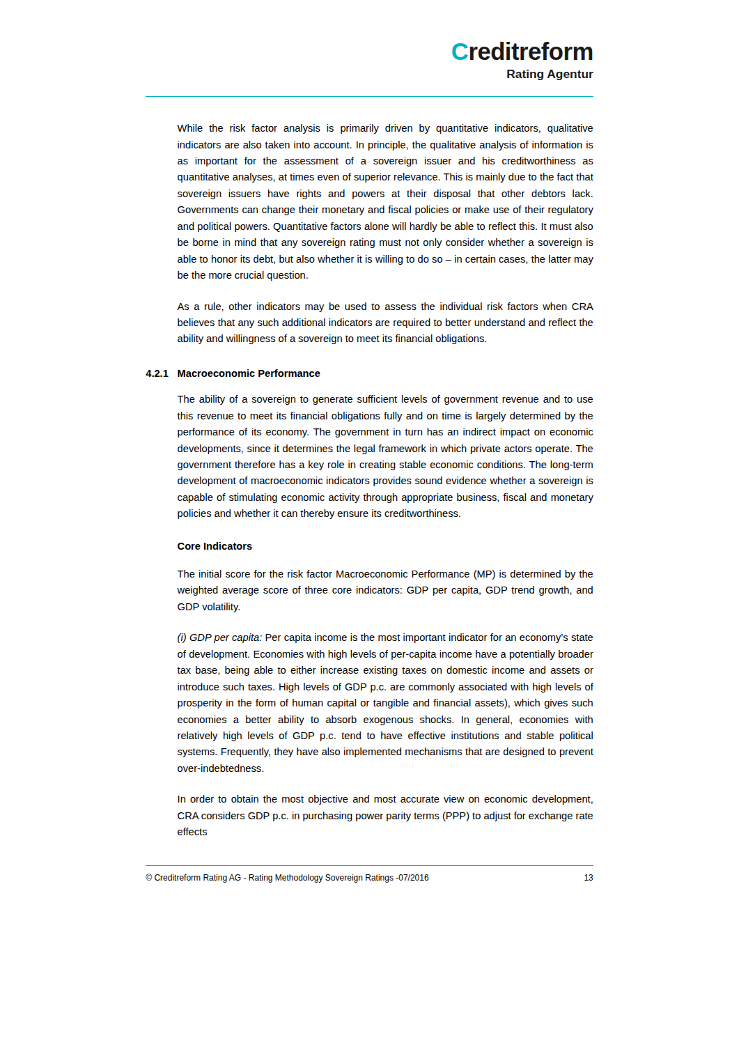Creditreform
Rating Agentur
While the risk factor analysis is primarily driven by quantitative indicators, qualitative indicators are also taken into account. In principle, the qualitative analysis of information is as important for the assessment of a sovereign issuer and his creditworthiness as quantitative analyses, at times even of superior relevance. This is mainly due to the fact that sovereign issuers have rights and powers at their disposal that other debtors lack. Governments can change their monetary and fiscal policies or make use of their regulatory and political powers. Quantitative factors alone will hardly be able to reflect this. It must also be borne in mind that any sovereign rating must not only consider whether a sovereign is able to honor its debt, but also whether it is willing to do so – in certain cases, the latter may be the more crucial question.
As a rule, other indicators may be used to assess the individual risk factors when CRA believes that any such additional indicators are required to better understand and reflect the ability and willingness of a sovereign to meet its financial obligations.
4.2.1 Macroeconomic Performance
The ability of a sovereign to generate sufficient levels of government revenue and to use this revenue to meet its financial obligations fully and on time is largely determined by the performance of its economy. The government in turn has an indirect impact on economic developments, since it determines the legal framework in which private actors operate. The government therefore has a key role in creating stable economic conditions. The long-term development of macroeconomic indicators provides sound evidence whether a sovereign is capable of stimulating economic activity through appropriate business, fiscal and monetary policies and whether it can thereby ensure its creditworthiness.
Core Indicators
The initial score for the risk factor Macroeconomic Performance (MP) is determined by the weighted average score of three core indicators: GDP per capita, GDP trend growth, and GDP volatility.
(i) GDP per capita: Per capita income is the most important indicator for an economy’s state of development. Economies with high levels of per-capita income have a potentially broader tax base, being able to either increase existing taxes on domestic income and assets or introduce such taxes. High levels of GDP p.c. are commonly associated with high levels of prosperity in the form of human capital or tangible and financial assets), which gives such economies a better ability to absorb exogenous shocks. In general, economies with relatively high levels of GDP p.c. tend to have effective institutions and stable political systems. Frequently, they have also implemented mechanisms that are designed to prevent over-indebtedness.
In order to obtain the most objective and most accurate view on economic development, CRA considers GDP p.c. in purchasing power parity terms (PPP) to adjust for exchange rate effects
© Creditreform Rating AG - Rating Methodology Sovereign Ratings -07/2016 13